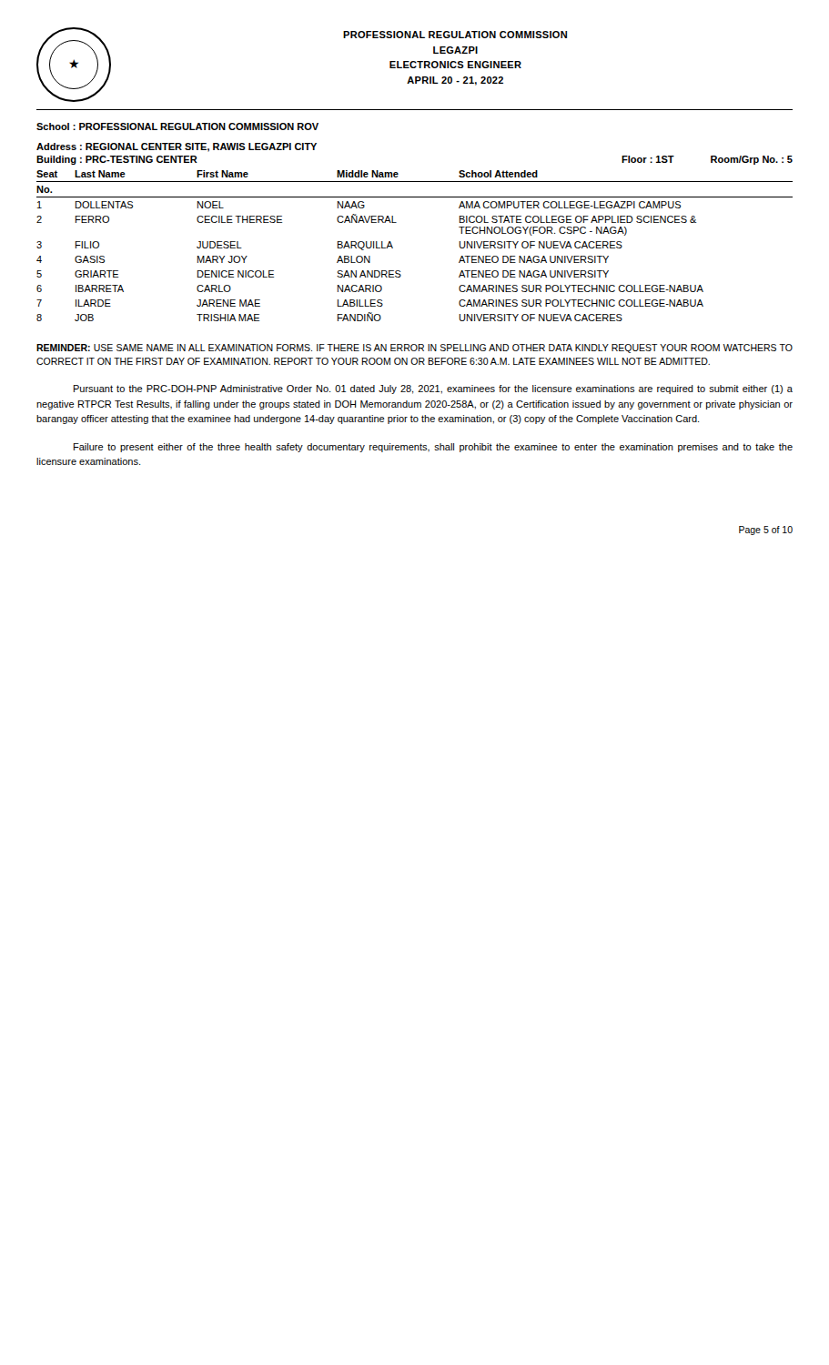★
PROFESSIONAL REGULATION COMMISSION
LEGAZPI
ELECTRONICS ENGINEER
APRIL 20 - 21, 2022
School : PROFESSIONAL REGULATION COMMISSION ROV
Address : REGIONAL CENTER SITE, RAWIS LEGAZPI CITY
Building : PRC-TESTING CENTER
Floor : 1ST
Room/Grp No. : 5
| Seat | Last Name | First Name | Middle Name | School Attended |
| --- | --- | --- | --- | --- |
| No. | | | | |
| 1 | DOLLENTAS | NOEL | NAAG | AMA COMPUTER COLLEGE-LEGAZPI CAMPUS |
| 2 | FERRO | CECILE THERESE | CAÑAVERAL | BICOL STATE COLLEGE OF APPLIED SCIENCES & TECHNOLOGY(FOR. CSPC - NAGA) |
| 3 | FILIO | JUDESEL | BARQUILLA | UNIVERSITY OF NUEVA CACERES |
| 4 | GASIS | MARY JOY | ABLON | ATENEO DE NAGA UNIVERSITY |
| 5 | GRIARTE | DENICE NICOLE | SAN ANDRES | ATENEO DE NAGA UNIVERSITY |
| 6 | IBARRETA | CARLO | NACARIO | CAMARINES SUR POLYTECHNIC COLLEGE-NABUA |
| 7 | ILARDE | JARENE MAE | LABILLES | CAMARINES SUR POLYTECHNIC COLLEGE-NABUA |
| 8 | JOB | TRISHIA MAE | FANDIÑO | UNIVERSITY OF NUEVA CACERES |
REMINDER: USE SAME NAME IN ALL EXAMINATION FORMS. IF THERE IS AN ERROR IN SPELLING AND OTHER DATA KINDLY REQUEST YOUR ROOM WATCHERS TO CORRECT IT ON THE FIRST DAY OF EXAMINATION. REPORT TO YOUR ROOM ON OR BEFORE 6:30 A.M. LATE EXAMINEES WILL NOT BE ADMITTED.
Pursuant to the PRC-DOH-PNP Administrative Order No. 01 dated July 28, 2021, examinees for the licensure examinations are required to submit either (1) a negative RTPCR Test Results, if falling under the groups stated in DOH Memorandum 2020-258A, or (2) a Certification issued by any government or private physician or barangay officer attesting that the examinee had undergone 14-day quarantine prior to the examination, or (3) copy of the Complete Vaccination Card.
Failure to present either of the three health safety documentary requirements, shall prohibit the examinee to enter the examination premises and to take the licensure examinations.
Page 5 of 10